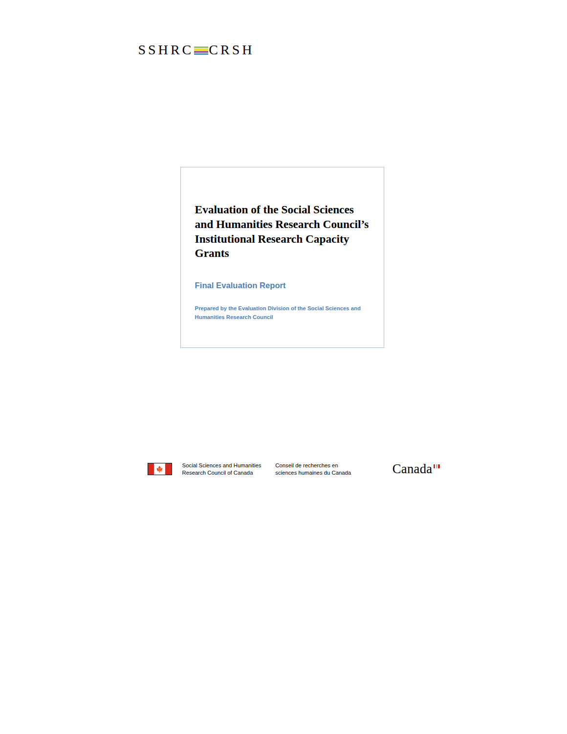SSHRC CRSH
Evaluation of the Social Sciences and Humanities Research Council’s Institutional Research Capacity Grants
Final Evaluation Report
Prepared by the Evaluation Division of the Social Sciences and Humanities Research Council
🍁
Social Sciences and Humanities
Research Council of Canada
Conseil de recherches en
sciences humaines du Canada
Canada